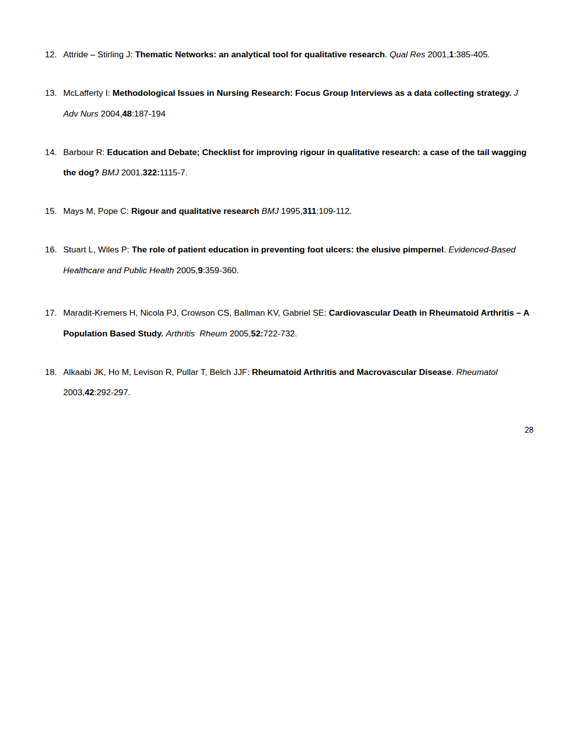Attride – Stirling J: Thematic Networks: an analytical tool for qualitative research. Qual Res 2001,1:385-405.
McLafferty I: Methodological Issues in Nursing Research: Focus Group Interviews as a data collecting strategy. J Adv Nurs 2004,48:187-194
Barbour R: Education and Debate; Checklist for improving rigour in qualitative research: a case of the tail wagging the dog? BMJ 2001,322: 1115-7.
Mays M, Pope C: Rigour and qualitative research BMJ 1995,311:109-112.
Stuart L, Wiles P: The role of patient education in preventing foot ulcers: the elusive pimpernel. Evidenced-Based Healthcare and Public Health 2005,9:359-360.
Maradit-Kremers H, Nicola PJ, Crowson CS, Ballman KV, Gabriel SE: Cardiovascular Death in Rheumatoid Arthritis – A Population Based Study. Arthritis Rheum 2005,52: 722-732.
Alkaabi JK, Ho M, Levison R, Pullar T, Belch JJF: Rheumatoid Arthritis and Macrovascular Disease. Rheumatol 2003,42:292-297.
28